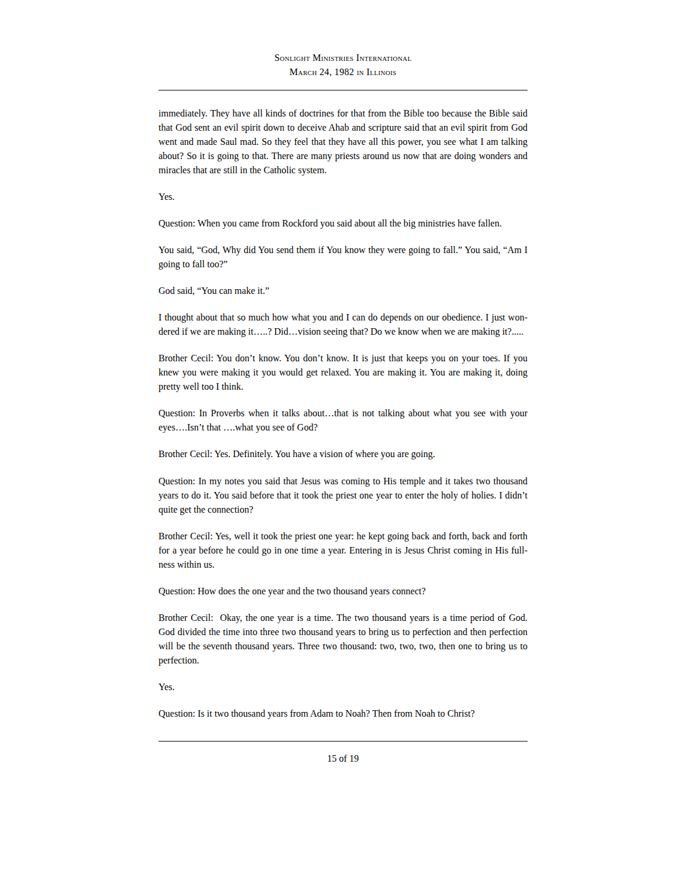Sonlight Ministries International
March 24, 1982 in Illinois
immediately. They have all kinds of doctrines for that from the Bible too because the Bible said that God sent an evil spirit down to deceive Ahab and scripture said that an evil spirit from God went and made Saul mad. So they feel that they have all this power, you see what I am talking about? So it is going to that. There are many priests around us now that are doing wonders and miracles that are still in the Catholic system.
Yes.
Question: When you came from Rockford you said about all the big ministries have fallen.
You said, “God, Why did You send them if You know they were going to fall.” You said, “Am I going to fall too?”
God said, “You can make it.”
I thought about that so much how what you and I can do depends on our obedience. I just wondered if we are making it…..? Did…vision seeing that? Do we know when we are making it?.....
Brother Cecil: You don’t know. You don’t know. It is just that keeps you on your toes. If you knew you were making it you would get relaxed. You are making it. You are making it, doing pretty well too I think.
Question: In Proverbs when it talks about…that is not talking about what you see with your eyes….Isn’t that ….what you see of God?
Brother Cecil: Yes. Definitely. You have a vision of where you are going.
Question: In my notes you said that Jesus was coming to His temple and it takes two thousand years to do it. You said before that it took the priest one year to enter the holy of holies. I didn’t quite get the connection?
Brother Cecil: Yes, well it took the priest one year: he kept going back and forth, back and forth for a year before he could go in one time a year. Entering in is Jesus Christ coming in His fullness within us.
Question: How does the one year and the two thousand years connect?
Brother Cecil: Okay, the one year is a time. The two thousand years is a time period of God. God divided the time into three two thousand years to bring us to perfection and then perfection will be the seventh thousand years. Three two thousand: two, two, two, then one to bring us to perfection.
Yes.
Question: Is it two thousand years from Adam to Noah? Then from Noah to Christ?
15 of 19